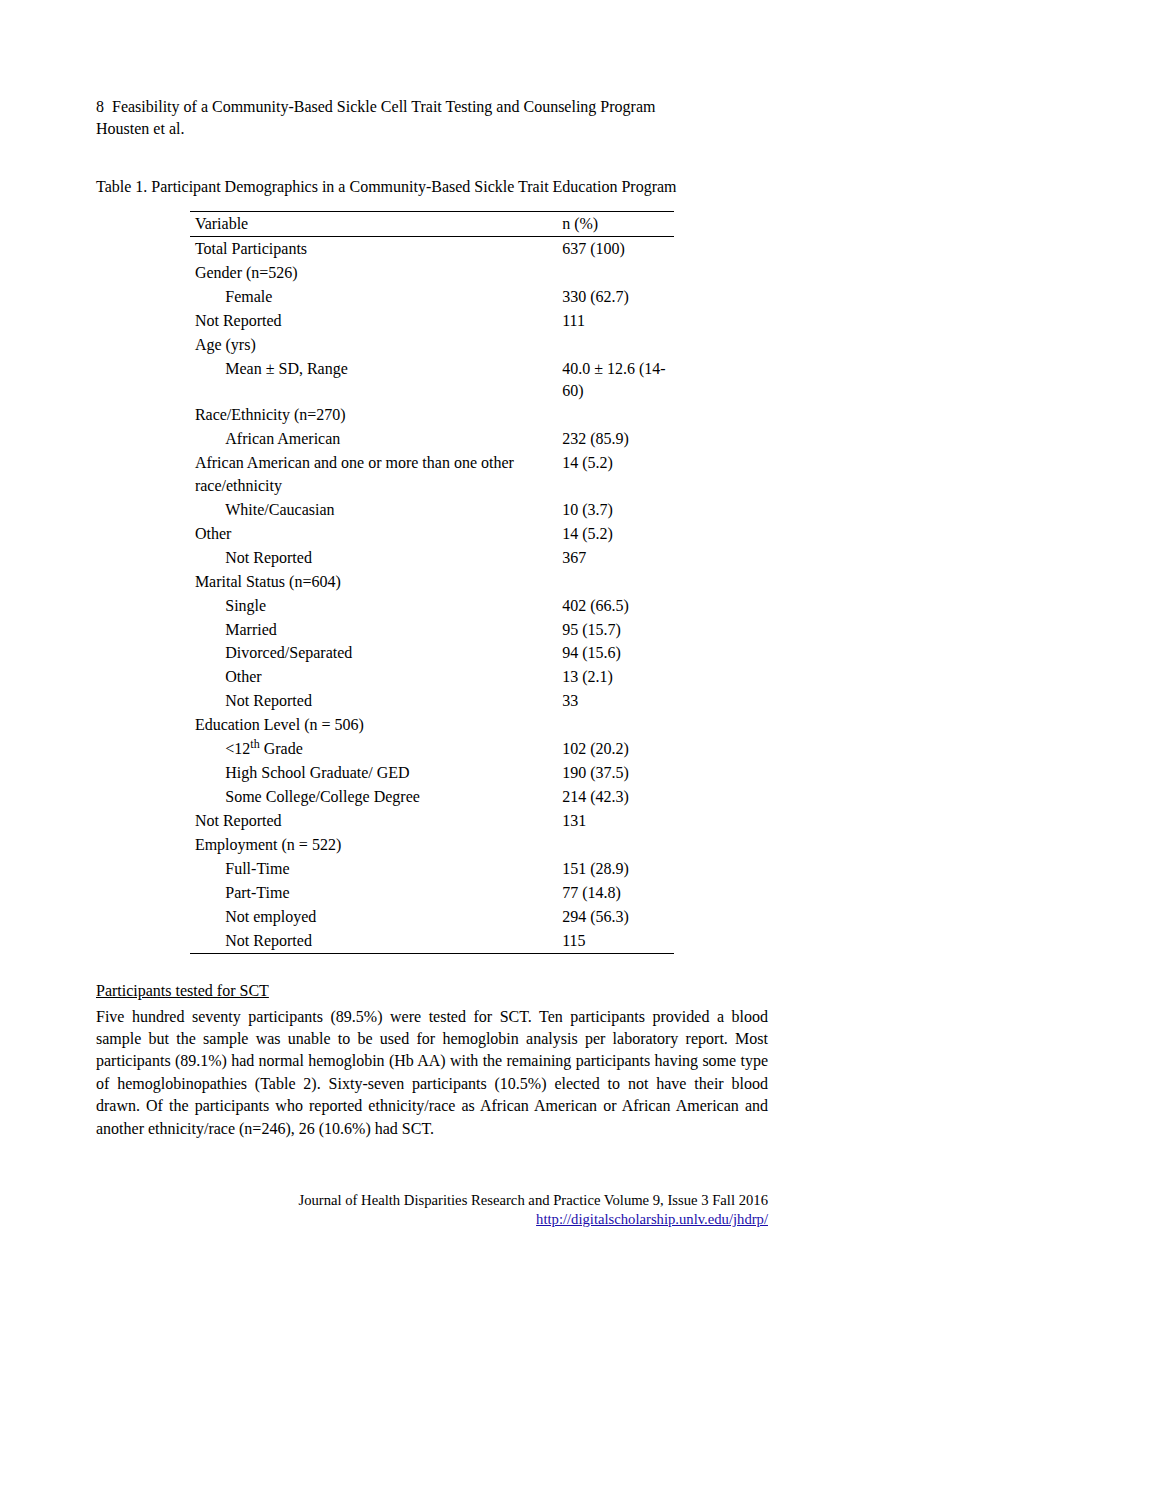8 Feasibility of a Community-Based Sickle Cell Trait Testing and Counseling Program
Housten et al.
Table 1. Participant Demographics in a Community-Based Sickle Trait Education Program
| Variable | n (%) |
| --- | --- |
| Total Participants | 637 (100) |
| Gender (n=526) | |
| Female | 330 (62.7) |
| Not Reported | 111 |
| Age (yrs) | |
| Mean ± SD, Range | 40.0 ± 12.6 (14-60) |
| Race/Ethnicity (n=270) | |
| African American | 232 (85.9) |
| African American and one or more than one other race/ethnicity | 14 (5.2) |
| White/Caucasian | 10 (3.7) |
| Other | 14 (5.2) |
| Not Reported | 367 |
| Marital Status (n=604) | |
| Single | 402 (66.5) |
| Married | 95 (15.7) |
| Divorced/Separated | 94 (15.6) |
| Other | 13 (2.1) |
| Not Reported | 33 |
| Education Level (n = 506) | |
| <12 th Grade | 102 (20.2) |
| High School Graduate/ GED | 190 (37.5) |
| Some College/College Degree | 214 (42.3) |
| Not Reported | 131 |
| Employment (n = 522) | |
| Full-Time | 151 (28.9) |
| Part-Time | 77 (14.8) |
| Not employed | 294 (56.3) |
| Not Reported | 115 |
Participants tested for SCT
Five hundred seventy participants (89.5%) were tested for SCT. Ten participants provided a blood sample but the sample was unable to be used for hemoglobin analysis per laboratory report. Most participants (89.1%) had normal hemoglobin (Hb AA) with the remaining participants having some type of hemoglobinopathies (Table 2). Sixty-seven participants (10.5%) elected to not have their blood drawn. Of the participants who reported ethnicity/race as African American or African American and another ethnicity/race (n=246), 26 (10.6%) had SCT.
Journal of Health Disparities Research and Practice Volume 9, Issue 3 Fall 2016
http://digitalscholarship.unlv.edu/jhdrp/